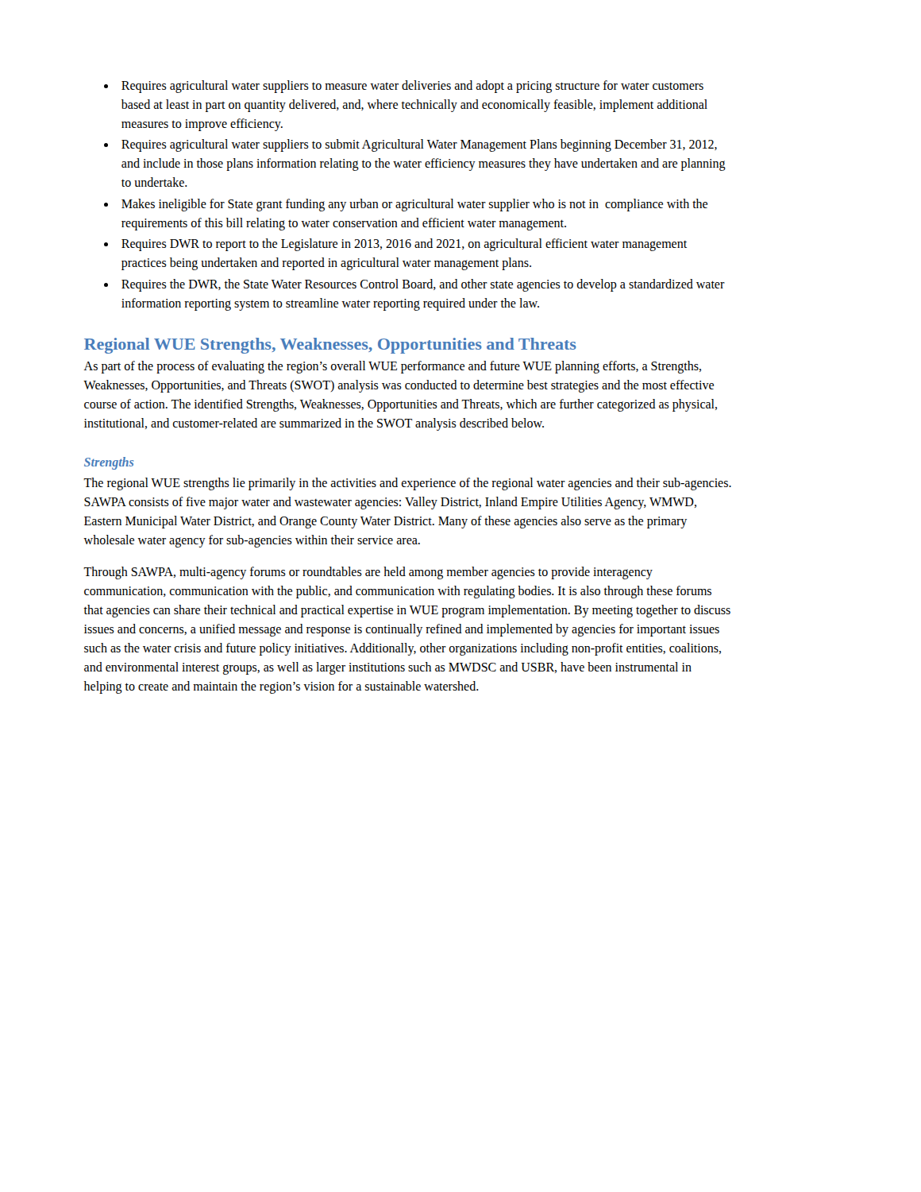Requires agricultural water suppliers to measure water deliveries and adopt a pricing structure for water customers based at least in part on quantity delivered, and, where technically and economically feasible, implement additional measures to improve efficiency.
Requires agricultural water suppliers to submit Agricultural Water Management Plans beginning December 31, 2012, and include in those plans information relating to the water efficiency measures they have undertaken and are planning to undertake.
Makes ineligible for State grant funding any urban or agricultural water supplier who is not in compliance with the requirements of this bill relating to water conservation and efficient water management.
Requires DWR to report to the Legislature in 2013, 2016 and 2021, on agricultural efficient water management practices being undertaken and reported in agricultural water management plans.
Requires the DWR, the State Water Resources Control Board, and other state agencies to develop a standardized water information reporting system to streamline water reporting required under the law.
Regional WUE Strengths, Weaknesses, Opportunities and Threats
As part of the process of evaluating the region’s overall WUE performance and future WUE planning efforts, a Strengths, Weaknesses, Opportunities, and Threats (SWOT) analysis was conducted to determine best strategies and the most effective course of action. The identified Strengths, Weaknesses, Opportunities and Threats, which are further categorized as physical, institutional, and customer-related are summarized in the SWOT analysis described below.
Strengths
The regional WUE strengths lie primarily in the activities and experience of the regional water agencies and their sub-agencies. SAWPA consists of five major water and wastewater agencies: Valley District, Inland Empire Utilities Agency, WMWD, Eastern Municipal Water District, and Orange County Water District. Many of these agencies also serve as the primary wholesale water agency for sub-agencies within their service area.
Through SAWPA, multi-agency forums or roundtables are held among member agencies to provide interagency communication, communication with the public, and communication with regulating bodies. It is also through these forums that agencies can share their technical and practical expertise in WUE program implementation. By meeting together to discuss issues and concerns, a unified message and response is continually refined and implemented by agencies for important issues such as the water crisis and future policy initiatives. Additionally, other organizations including non-profit entities, coalitions, and environmental interest groups, as well as larger institutions such as MWDSC and USBR, have been instrumental in helping to create and maintain the region’s vision for a sustainable watershed.